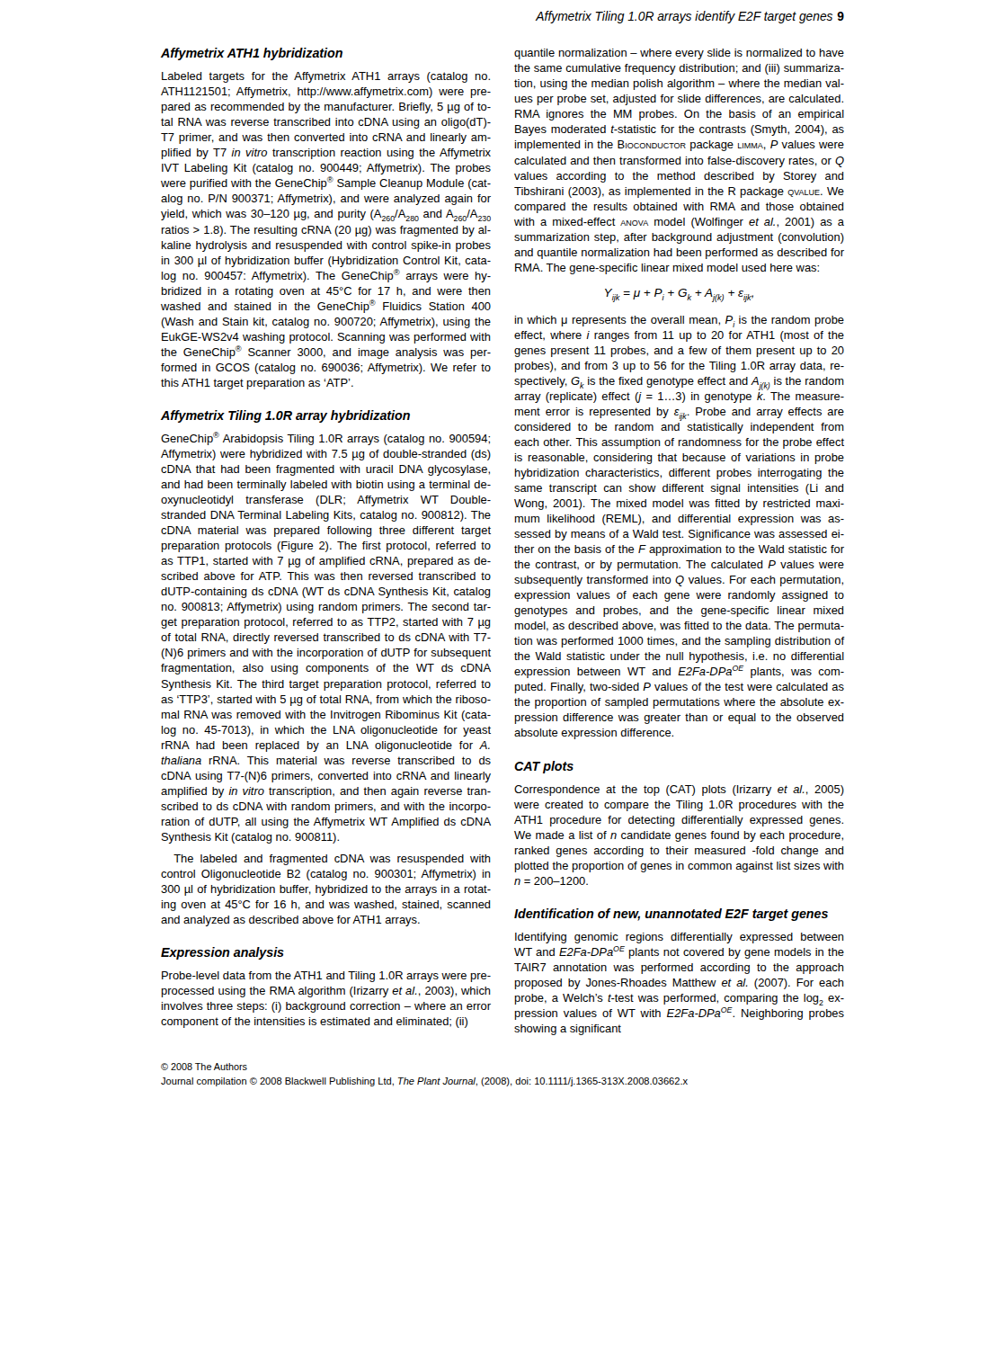Affymetrix Tiling 1.0R arrays identify E2F target genes 9
Affymetrix ATH1 hybridization
Labeled targets for the Affymetrix ATH1 arrays (catalog no. ATH1121501; Affymetrix, http://www.affymetrix.com) were prepared as recommended by the manufacturer. Briefly, 5 µg of total RNA was reverse transcribed into cDNA using an oligo(dT)-T7 primer, and was then converted into cRNA and linearly amplified by T7 in vitro transcription reaction using the Affymetrix IVT Labeling Kit (catalog no. 900449; Affymetrix). The probes were purified with the GeneChip® Sample Cleanup Module (catalog no. P/N 900371; Affymetrix), and were analyzed again for yield, which was 30–120 µg, and purity (A260/A280 and A260/A230 ratios > 1.8). The resulting cRNA (20 µg) was fragmented by alkaline hydrolysis and resuspended with control spike-in probes in 300 µl of hybridization buffer (Hybridization Control Kit, catalog no. 900457: Affymetrix). The GeneChip® arrays were hybridized in a rotating oven at 45°C for 17 h, and were then washed and stained in the GeneChip® Fluidics Station 400 (Wash and Stain kit, catalog no. 900720; Affymetrix), using the EukGE-WS2v4 washing protocol. Scanning was performed with the GeneChip® Scanner 3000, and image analysis was performed in GCOS (catalog no. 690036; Affymetrix). We refer to this ATH1 target preparation as ‘ATP’.
Affymetrix Tiling 1.0R array hybridization
GeneChip® Arabidopsis Tiling 1.0R arrays (catalog no. 900594; Affymetrix) were hybridized with 7.5 µg of double-stranded (ds) cDNA that had been fragmented with uracil DNA glycosylase, and had been terminally labeled with biotin using a terminal deoxynucleotidyl transferase (DLR; Affymetrix WT Double-stranded DNA Terminal Labeling Kits, catalog no. 900812). The cDNA material was prepared following three different target preparation protocols (Figure 2). The first protocol, referred to as TTP1, started with 7 µg of amplified cRNA, prepared as described above for ATP. This was then reversed transcribed to dUTP-containing ds cDNA (WT ds cDNA Synthesis Kit, catalog no. 900813; Affymetrix) using random primers. The second target preparation protocol, referred to as TTP2, started with 7 µg of total RNA, directly reversed transcribed to ds cDNA with T7-(N)6 primers and with the incorporation of dUTP for subsequent fragmentation, also using components of the WT ds cDNA Synthesis Kit. The third target preparation protocol, referred to as ‘TTP3’, started with 5 µg of total RNA, from which the ribosomal RNA was removed with the Invitrogen Ribominus Kit (catalog no. 45-7013), in which the LNA oligonucleotide for yeast rRNA had been replaced by an LNA oligonucleotide for A. thaliana rRNA. This material was reverse transcribed to ds cDNA using T7-(N)6 primers, converted into cRNA and linearly amplified by in vitro transcription, and then again reverse transcribed to ds cDNA with random primers, and with the incorporation of dUTP, all using the Affymetrix WT Amplified ds cDNA Synthesis Kit (catalog no. 900811).
The labeled and fragmented cDNA was resuspended with control Oligonucleotide B2 (catalog no. 900301; Affymetrix) in 300 µl of hybridization buffer, hybridized to the arrays in a rotating oven at 45°C for 16 h, and was washed, stained, scanned and analyzed as described above for ATH1 arrays.
Expression analysis
Probe-level data from the ATH1 and Tiling 1.0R arrays were pre-processed using the RMA algorithm (Irizarry et al., 2003), which involves three steps: (i) background correction – where an error component of the intensities is estimated and eliminated; (ii)
quantile normalization – where every slide is normalized to have the same cumulative frequency distribution; and (iii) summarization, using the median polish algorithm – where the median values per probe set, adjusted for slide differences, are calculated. RMA ignores the MM probes. On the basis of an empirical Bayes moderated t-statistic for the contrasts (Smyth, 2004), as implemented in the Bioconductor package limma, P values were calculated and then transformed into false-discovery rates, or Q values according to the method described by Storey and Tibshirani (2003), as implemented in the R package qvalue. We compared the results obtained with RMA and those obtained with a mixed-effect anova model (Wolfinger et al., 2001) as a summarization step, after background adjustment (convolution) and quantile normalization had been performed as described for RMA. The gene-specific linear mixed model used here was:
Yijk = μ + Pi + Gk + Aj(k) + εijk,
in which μ represents the overall mean, Pi is the random probe effect, where i ranges from 11 up to 20 for ATH1 (most of the genes present 11 probes, and a few of them present up to 20 probes), and from 3 up to 56 for the Tiling 1.0R array data, respectively, Gk is the fixed genotype effect and Aj(k) is the random array (replicate) effect (j = 1…3) in genotype k. The measurement error is represented by εijk. Probe and array effects are considered to be random and statistically independent from each other. This assumption of randomness for the probe effect is reasonable, considering that because of variations in probe hybridization characteristics, different probes interrogating the same transcript can show different signal intensities (Li and Wong, 2001). The mixed model was fitted by restricted maximum likelihood (REML), and differential expression was assessed by means of a Wald test. Significance was assessed either on the basis of the F approximation to the Wald statistic for the contrast, or by permutation. The calculated P values were subsequently transformed into Q values. For each permutation, expression values of each gene were randomly assigned to genotypes and probes, and the gene-specific linear mixed model, as described above, was fitted to the data. The permutation was performed 1000 times, and the sampling distribution of the Wald statistic under the null hypothesis, i.e. no differential expression between WT and E2Fa-DPaOE plants, was computed. Finally, two-sided P values of the test were calculated as the proportion of sampled permutations where the absolute expression difference was greater than or equal to the observed absolute expression difference.
CAT plots
Correspondence at the top (CAT) plots (Irizarry et al., 2005) were created to compare the Tiling 1.0R procedures with the ATH1 procedure for detecting differentially expressed genes. We made a list of n candidate genes found by each procedure, ranked genes according to their measured -fold change and plotted the proportion of genes in common against list sizes with n = 200–1200.
Identification of new, unannotated E2F target genes
Identifying genomic regions differentially expressed between WT and E2Fa-DPaOE plants not covered by gene models in the TAIR7 annotation was performed according to the approach proposed by Jones-Rhoades Matthew et al. (2007). For each probe, a Welch’s t-test was performed, comparing the log2 expression values of WT with E2Fa-DPaOE. Neighboring probes showing a significant
© 2008 The Authors
Journal compilation © 2008 Blackwell Publishing Ltd, The Plant Journal, (2008), doi: 10.1111/j.1365-313X.2008.03662.x